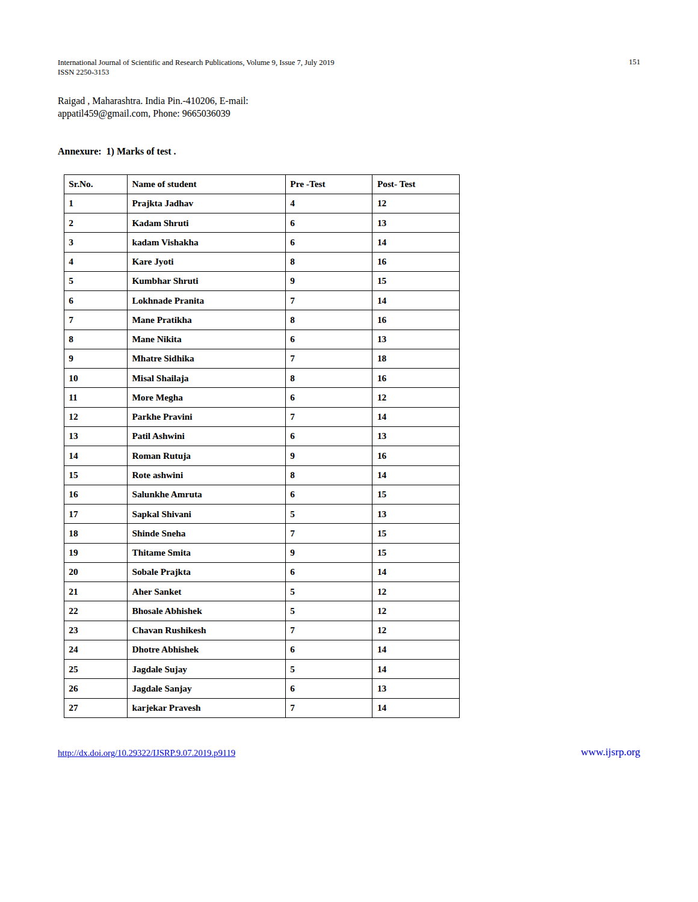International Journal of Scientific and Research Publications, Volume 9, Issue 7, July 2019
ISSN 2250-3153
151
Raigad , Maharashtra. India Pin.-410206, E-mail:
appatil459@gmail.com, Phone: 9665036039
Annexure: 1) Marks of test .
| Sr.No. | Name of student | Pre -Test | Post- Test |
| --- | --- | --- | --- |
| 1 | Prajkta Jadhav | 4 | 12 |
| 2 | Kadam Shruti | 6 | 13 |
| 3 | kadam Vishakha | 6 | 14 |
| 4 | Kare Jyoti | 8 | 16 |
| 5 | Kumbhar Shruti | 9 | 15 |
| 6 | Lokhnade Pranita | 7 | 14 |
| 7 | Mane Pratikha | 8 | 16 |
| 8 | Mane Nikita | 6 | 13 |
| 9 | Mhatre Sidhika | 7 | 18 |
| 10 | Misal Shailaja | 8 | 16 |
| 11 | More Megha | 6 | 12 |
| 12 | Parkhe Pravini | 7 | 14 |
| 13 | Patil Ashwini | 6 | 13 |
| 14 | Roman Rutuja | 9 | 16 |
| 15 | Rote ashwini | 8 | 14 |
| 16 | Salunkhe Amruta | 6 | 15 |
| 17 | Sapkal Shivani | 5 | 13 |
| 18 | Shinde Sneha | 7 | 15 |
| 19 | Thitame Smita | 9 | 15 |
| 20 | Sobale Prajkta | 6 | 14 |
| 21 | Aher Sanket | 5 | 12 |
| 22 | Bhosale Abhishek | 5 | 12 |
| 23 | Chavan Rushikesh | 7 | 12 |
| 24 | Dhotre Abhishek | 6 | 14 |
| 25 | Jagdale Sujay | 5 | 14 |
| 26 | Jagdale Sanjay | 6 | 13 |
| 27 | karjekar Pravesh | 7 | 14 |
http://dx.doi.org/10.29322/IJSRP.9.07.2019.p9119
www.ijsrp.org